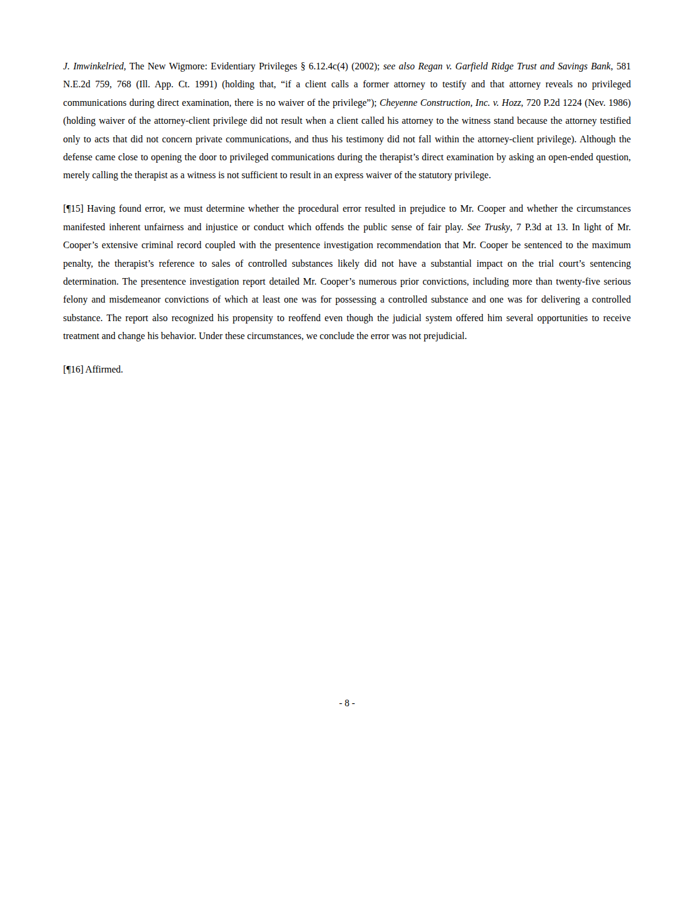J. Imwinkelried, The New Wigmore: Evidentiary Privileges § 6.12.4c(4) (2002); see also Regan v. Garfield Ridge Trust and Savings Bank, 581 N.E.2d 759, 768 (Ill. App. Ct. 1991) (holding that, “if a client calls a former attorney to testify and that attorney reveals no privileged communications during direct examination, there is no waiver of the privilege”); Cheyenne Construction, Inc. v. Hozz, 720 P.2d 1224 (Nev. 1986) (holding waiver of the attorney-client privilege did not result when a client called his attorney to the witness stand because the attorney testified only to acts that did not concern private communications, and thus his testimony did not fall within the attorney-client privilege). Although the defense came close to opening the door to privileged communications during the therapist’s direct examination by asking an open-ended question, merely calling the therapist as a witness is not sufficient to result in an express waiver of the statutory privilege.
[¶15] Having found error, we must determine whether the procedural error resulted in prejudice to Mr. Cooper and whether the circumstances manifested inherent unfairness and injustice or conduct which offends the public sense of fair play. See Trusky, 7 P.3d at 13. In light of Mr. Cooper’s extensive criminal record coupled with the presentence investigation recommendation that Mr. Cooper be sentenced to the maximum penalty, the therapist’s reference to sales of controlled substances likely did not have a substantial impact on the trial court’s sentencing determination. The presentence investigation report detailed Mr. Cooper’s numerous prior convictions, including more than twenty-five serious felony and misdemeanor convictions of which at least one was for possessing a controlled substance and one was for delivering a controlled substance. The report also recognized his propensity to reoffend even though the judicial system offered him several opportunities to receive treatment and change his behavior. Under these circumstances, we conclude the error was not prejudicial.
[¶16] Affirmed.
- 8 -